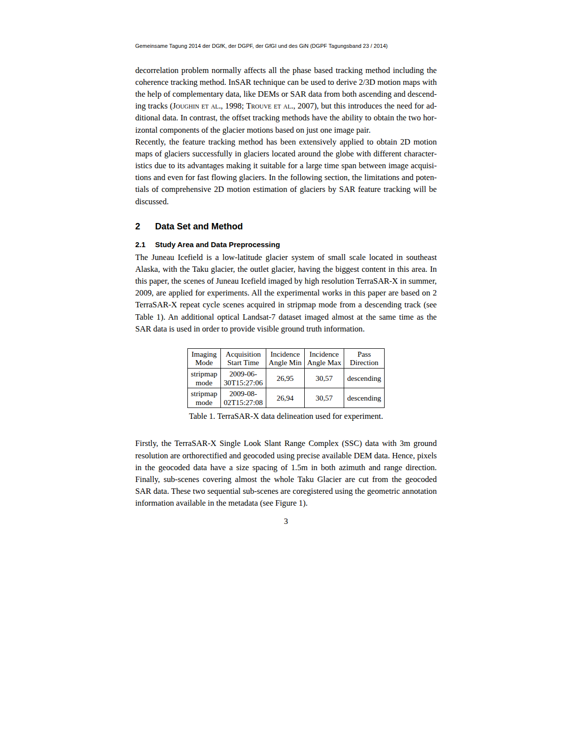Gemeinsame Tagung 2014 der DGfK, der DGPF, der GfGI und des GiN (DGPF Tagungsband 23 / 2014)
decorrelation problem normally affects all the phase based tracking method including the coherence tracking method. InSAR technique can be used to derive 2/3D motion maps with the help of complementary data, like DEMs or SAR data from both ascending and descending tracks (Joughin et al., 1998; Trouve et al., 2007), but this introduces the need for additional data. In contrast, the offset tracking methods have the ability to obtain the two horizontal components of the glacier motions based on just one image pair.
Recently, the feature tracking method has been extensively applied to obtain 2D motion maps of glaciers successfully in glaciers located around the globe with different characteristics due to its advantages making it suitable for a large time span between image acquisitions and even for fast flowing glaciers. In the following section, the limitations and potentials of comprehensive 2D motion estimation of glaciers by SAR feature tracking will be discussed.
2 Data Set and Method
2.1 Study Area and Data Preprocessing
The Juneau Icefield is a low-latitude glacier system of small scale located in southeast Alaska, with the Taku glacier, the outlet glacier, having the biggest content in this area. In this paper, the scenes of Juneau Icefield imaged by high resolution TerraSAR-X in summer, 2009, are applied for experiments. All the experimental works in this paper are based on 2 TerraSAR-X repeat cycle scenes acquired in stripmap mode from a descending track (see Table 1). An additional optical Landsat-7 dataset imaged almost at the same time as the SAR data is used in order to provide visible ground truth information.
| Imaging Mode | Acquisition Start Time | Incidence Angle Min | Incidence Angle Max | Pass Direction |
| stripmap mode | 2009-06- 30T15:27:06 | 26,95 | 30,57 | descending |
| stripmap mode | 2009-08- 02T15:27:08 | 26,94 | 30,57 | descending |
Table 1. TerraSAR-X data delineation used for experiment.
Firstly, the TerraSAR-X Single Look Slant Range Complex (SSC) data with 3m ground resolution are orthorectified and geocoded using precise available DEM data. Hence, pixels in the geocoded data have a size spacing of 1.5m in both azimuth and range direction. Finally, sub-scenes covering almost the whole Taku Glacier are cut from the geocoded SAR data. These two sequential sub-scenes are coregistered using the geometric annotation information available in the metadata (see Figure 1).
3